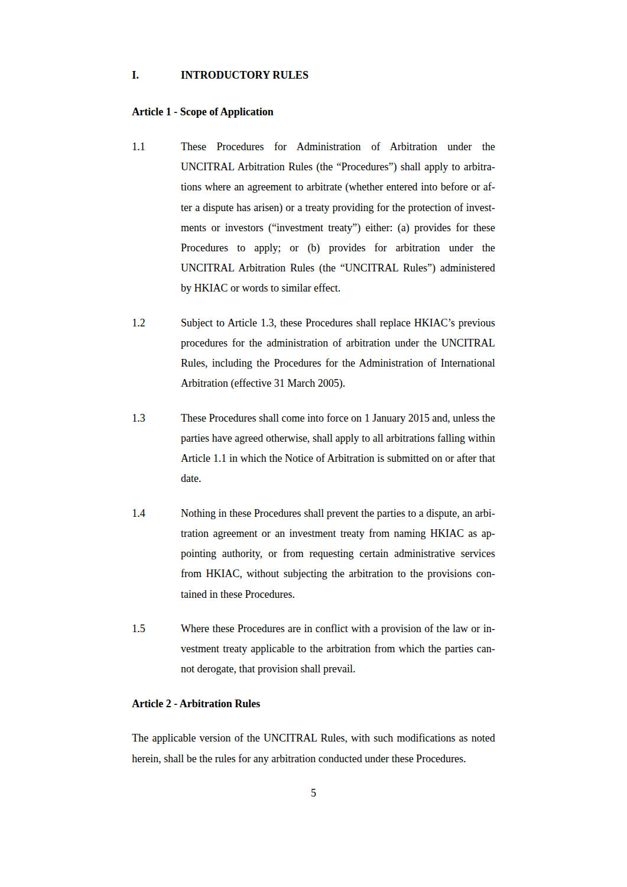I. INTRODUCTORY RULES
Article 1 - Scope of Application
1.1
These Procedures for Administration of Arbitration under the UNCITRAL Arbitration Rules (the “Procedures”) shall apply to arbitrations where an agreement to arbitrate (whether entered into before or after a dispute has arisen) or a treaty providing for the protection of investments or investors (“investment treaty”) either: (a) provides for these Procedures to apply; or (b) provides for arbitration under the UNCITRAL Arbitration Rules (the “UNCITRAL Rules”) administered by HKIAC or words to similar effect.
1.2
Subject to Article 1.3, these Procedures shall replace HKIAC’s previous procedures for the administration of arbitration under the UNCITRAL Rules, including the Procedures for the Administration of International Arbitration (effective 31 March 2005).
1.3
These Procedures shall come into force on 1 January 2015 and, unless the parties have agreed otherwise, shall apply to all arbitrations falling within Article 1.1 in which the Notice of Arbitration is submitted on or after that date.
1.4
Nothing in these Procedures shall prevent the parties to a dispute, an arbitration agreement or an investment treaty from naming HKIAC as appointing authority, or from requesting certain administrative services from HKIAC, without subjecting the arbitration to the provisions contained in these Procedures.
1.5
Where these Procedures are in conflict with a provision of the law or investment treaty applicable to the arbitration from which the parties cannot derogate, that provision shall prevail.
Article 2 - Arbitration Rules
The applicable version of the UNCITRAL Rules, with such modifications as noted herein, shall be the rules for any arbitration conducted under these Procedures.
5